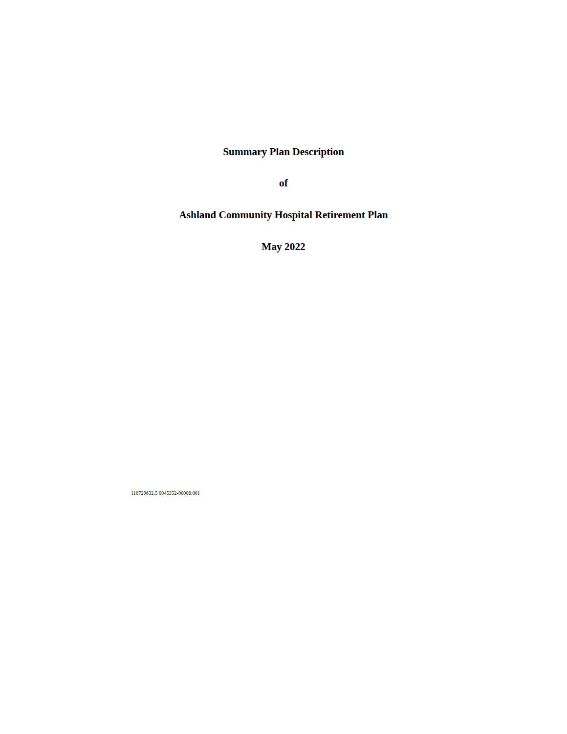Summary Plan Description
of
Ashland Community Hospital Retirement Plan
May 2022
110729632.5 0045352-00008.001